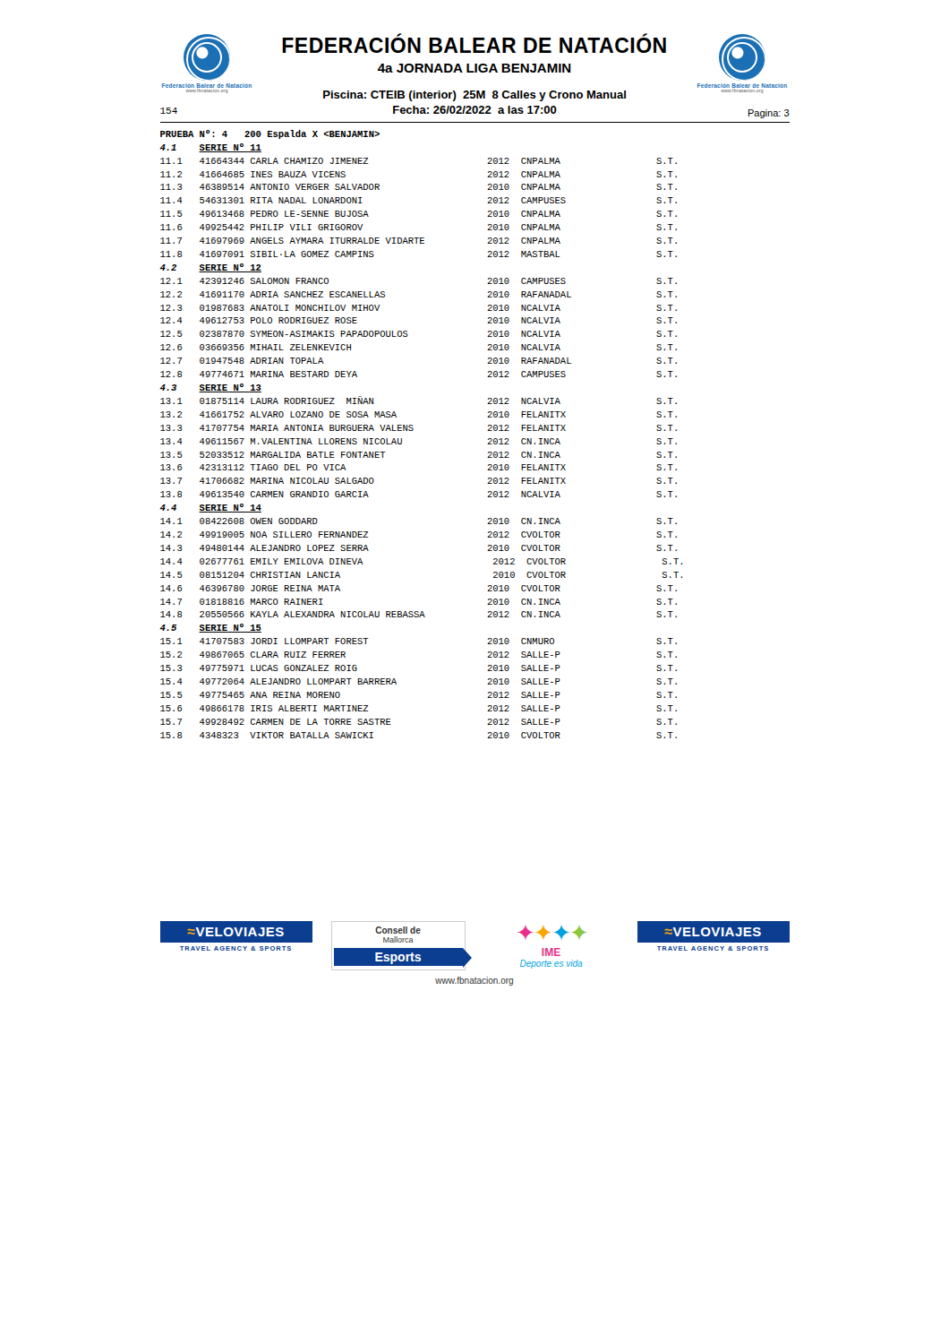Federación Balear de Nataciónwww.fbnatacion.org
Federación Balear de Nataciónwww.fbnatacion.org
FEDERACIÓN BALEAR DE NATACIÓN
4a JORNADA LIGA BENJAMIN
Piscina: CTEIB (interior) 25M 8 Calles y Crono Manual
154
Fecha: 26/02/2022 a las 17:00
Pagina: 3
PRUEBA Nº: 4 200 Espalda X <BENJAMIN> 4.1 SERIE Nº 11 11.141664344 CARLA CHAMIZO JIMENEZ 2012 CNPALMA S.T. 11.241664685 INES BAUZA VICENS 2012 CNPALMA S.T. 11.346389514 ANTONIO VERGER SALVADOR 2010 CNPALMA S.T. 11.454631301 RITA NADAL LONARDONI 2012 CAMPUSES S.T. 11.549613468 PEDRO LE-SENNE BUJOSA 2010 CNPALMA S.T. 11.649925442 PHILIP VILI GRIGOROV 2010 CNPALMA S.T. 11.741697969 ANGELS AYMARA ITURRALDE VIDARTE 2012 CNPALMA S.T. 11.841697091 SIBIL·LA GOMEZ CAMPINS 2012 MASTBAL S.T. 4.2 SERIE Nº 12 12.142391246 SALOMON FRANCO 2010 CAMPUSES S.T. 12.241691170 ADRIA SANCHEZ ESCANELLAS 2010 RAFANADAL S.T. 12.301987683 ANATOLI MONCHILOV MIHOV 2010 NCALVIA S.T. 12.449612753 POLO RODRIGUEZ ROSE 2010 NCALVIA S.T. 12.502387870 SYMEON-ASIMAKIS PAPADOPOULOS 2010 NCALVIA S.T. 12.603669356 MIHAIL ZELENKEVICH 2010 NCALVIA S.T. 12.701947548 ADRIAN TOPALA 2010 RAFANADAL S.T. 12.849774671 MARINA BESTARD DEYA 2012 CAMPUSES S.T. 4.3 SERIE Nº 13 13.101875114 LAURA RODRIGUEZ MIÑAN 2012 NCALVIA S.T. 13.241661752 ALVARO LOZANO DE SOSA MASA 2010 FELANITX S.T. 13.341707754 MARIA ANTONIA BURGUERA VALENS 2012 FELANITX S.T. 13.449611567 M.VALENTINA LLORENS NICOLAU 2012 CN.INCA S.T. 13.552033512 MARGALIDA BATLE FONTANET 2012 CN.INCA S.T. 13.642313112 TIAGO DEL PO VICA 2010 FELANITX S.T. 13.741706682 MARINA NICOLAU SALGADO 2012 FELANITX S.T. 13.849613540 CARMEN GRANDIO GARCIA 2012 NCALVIA S.T. 4.4 SERIE Nº 14 14.108422608 OWEN GODDARD 2010 CN.INCA S.T. 14.249919005 NOA SILLERO FERNANDEZ 2012 CVOLTOR S.T. 14.349480144 ALEJANDRO LOPEZ SERRA 2010 CVOLTOR S.T. 14.402677761 EMILY EMILOVA DINEVA 2012 CVOLTOR S.T. 14.508151204 CHRISTIAN LANCIA 2010 CVOLTOR S.T. 14.646396780 JORGE REINA MATA 2010 CVOLTOR S.T. 14.701818816 MARCO RAINERI 2010 CN.INCA S.T. 14.820550566 KAYLA ALEXANDRA NICOLAU REBASSA 2012 CN.INCA S.T. 4.5 SERIE Nº 15 15.141707583 JORDI LLOMPART FOREST 2010 CNMURO S.T. 15.249867065 CLARA RUIZ FERRER 2012 SALLE-P S.T. 15.349775971 LUCAS GONZALEZ ROIG 2010 SALLE-P S.T. 15.449772064 ALEJANDRO LLOMPART BARRERA 2010 SALLE-P S.T. 15.549775465 ANA REINA MORENO 2012 SALLE-P S.T. 15.649866178 IRIS ALBERTI MARTINEZ 2012 SALLE-P S.T. 15.749928492 CARMEN DE LA TORRE SASTRE 2012 SALLE-P S.T. 15.84348323 VIKTOR BATALLA SAWICKI 2010 CVOLTOR S.T.
≈VELOVIAJES
TRAVEL AGENCY & SPORTS
Consell de
Mallorca
Esports
✦✦✦✦
IME
Deporte es vida
≈VELOVIAJES
TRAVEL AGENCY & SPORTS
www.fbnatacion.org